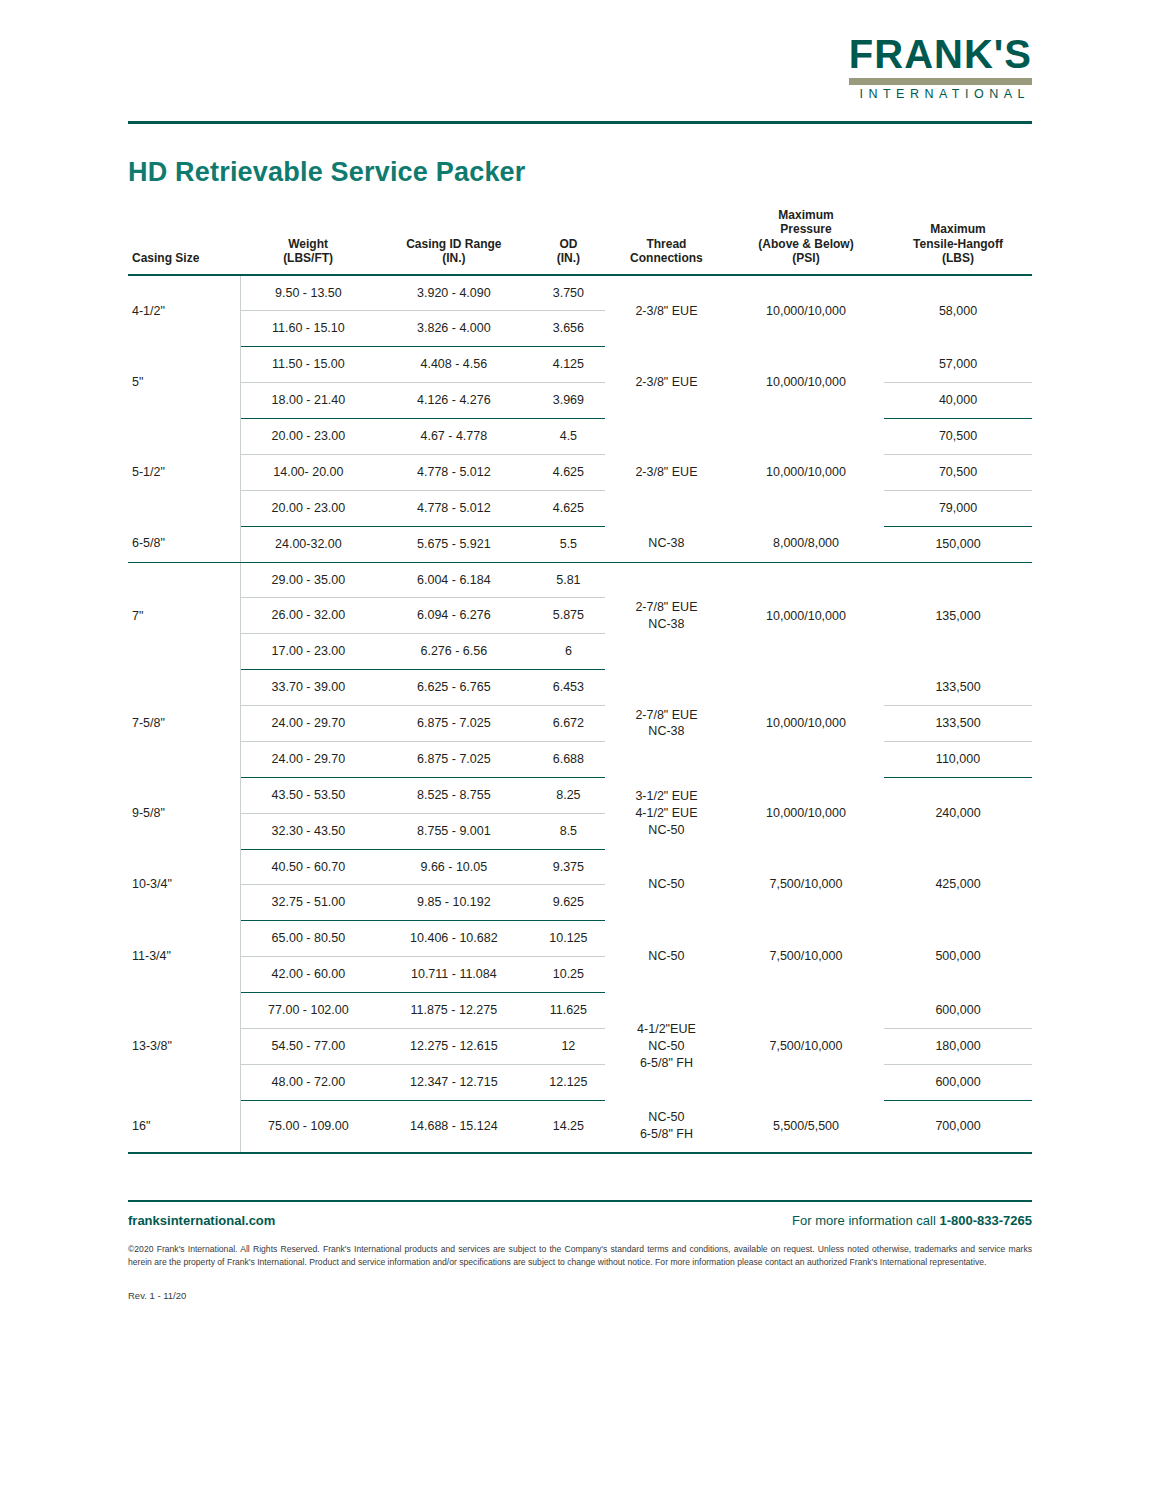FRANK'S
INTERNATIONAL
HD Retrievable Service Packer
| Casing Size | Weight (LBS/FT) | Casing ID Range (IN.) | OD (IN.) | Thread Connections | Maximum Pressure (Above & Below) (PSI) | Maximum Tensile-Hangoff (LBS) |
| --- | --- | --- | --- | --- | --- | --- |
| 4-1/2" | 9.50 - 13.50 | 3.920 - 4.090 | 3.750 | 2-3/8" EUE | 10,000/10,000 | 58,000 |
| 11.60 - 15.10 | 3.826 - 4.000 | 3.656 |
| 5" | 11.50 - 15.00 | 4.408 - 4.56 | 4.125 | 2-3/8" EUE | 10,000/10,000 | 57,000 |
| 18.00 - 21.40 | 4.126 - 4.276 | 3.969 | 40,000 |
| 5-1/2" | 20.00 - 23.00 | 4.67 - 4.778 | 4.5 | 2-3/8" EUE | 10,000/10,000 | 70,500 |
| 14.00- 20.00 | 4.778 - 5.012 | 4.625 | 70,500 |
| 20.00 - 23.00 | 4.778 - 5.012 | 4.625 | 79,000 |
| 6-5/8" | 24.00-32.00 | 5.675 - 5.921 | 5.5 | NC-38 | 8,000/8,000 | 150,000 |
| 7" | 29.00 - 35.00 | 6.004 - 6.184 | 5.81 | 2-7/8" EUE NC-38 | 10,000/10,000 | 135,000 |
| 26.00 - 32.00 | 6.094 - 6.276 | 5.875 |
| 17.00 - 23.00 | 6.276 - 6.56 | 6 |
| 7-5/8" | 33.70 - 39.00 | 6.625 - 6.765 | 6.453 | 2-7/8" EUE NC-38 | 10,000/10,000 | 133,500 |
| 24.00 - 29.70 | 6.875 - 7.025 | 6.672 | 133,500 |
| 24.00 - 29.70 | 6.875 - 7.025 | 6.688 | 110,000 |
| 9-5/8" | 43.50 - 53.50 | 8.525 - 8.755 | 8.25 | 3-1/2" EUE 4-1/2" EUE NC-50 | 10,000/10,000 | 240,000 |
| 32.30 - 43.50 | 8.755 - 9.001 | 8.5 |
| 10-3/4" | 40.50 - 60.70 | 9.66 - 10.05 | 9.375 | NC-50 | 7,500/10,000 | 425,000 |
| 32.75 - 51.00 | 9.85 - 10.192 | 9.625 |
| 11-3/4" | 65.00 - 80.50 | 10.406 - 10.682 | 10.125 | NC-50 | 7,500/10,000 | 500,000 |
| 42.00 - 60.00 | 10.711 - 11.084 | 10.25 |
| 13-3/8" | 77.00 - 102.00 | 11.875 - 12.275 | 11.625 | 4-1/2"EUE NC-50 6-5/8" FH | 7,500/10,000 | 600,000 |
| 54.50 - 77.00 | 12.275 - 12.615 | 12 | 180,000 |
| 48.00 - 72.00 | 12.347 - 12.715 | 12.125 | 600,000 |
| 16" | 75.00 - 109.00 | 14.688 - 15.124 | 14.25 | NC-50 6-5/8" FH | 5,500/5,500 | 700,000 |
franksinternational.com
For more information call 1-800-833-7265
©2020 Frank's International. All Rights Reserved. Frank's International products and services are subject to the Company's standard terms and conditions, available on request. Unless noted otherwise, trademarks and service marks herein are the property of Frank's International. Product and service information and/or specifications are subject to change without notice. For more information please contact an authorized Frank's International representative.
Rev. 1 - 11/20